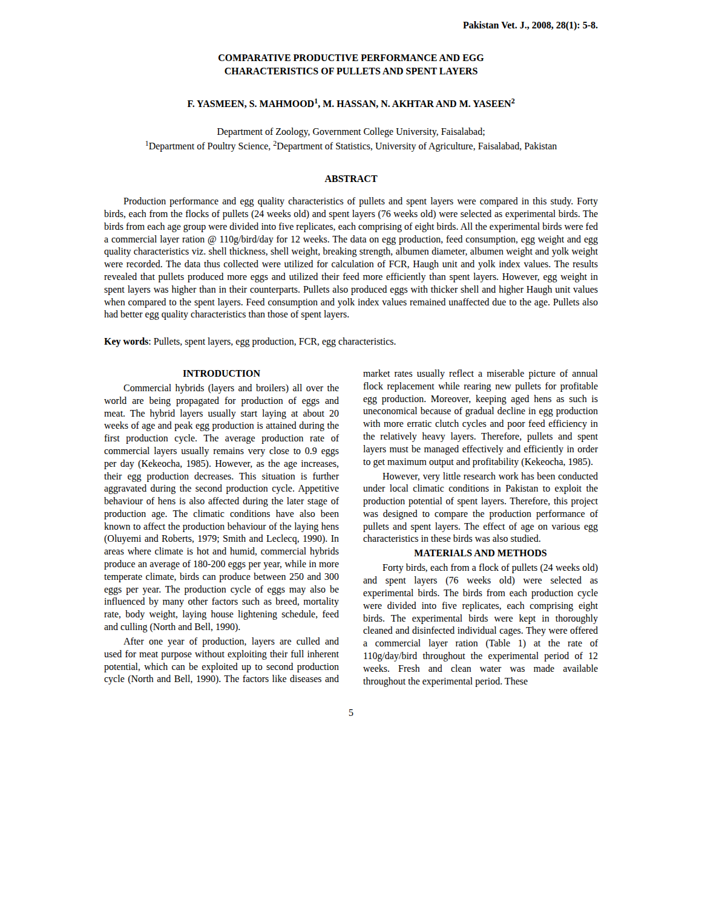Pakistan Vet. J., 2008, 28(1): 5-8.
Comparative Productive Performance and Egg
Characteristics of Pullets and Spent Layers
F. YASMEEN, S. MAHMOOD1, M. HASSAN, N. AKHTAR AND M. YASEEN2
Department of Zoology, Government College University, Faisalabad;
1Department of Poultry Science, 2Department of Statistics, University of Agriculture, Faisalabad, Pakistan
Abstract
Production performance and egg quality characteristics of pullets and spent layers were compared in this study. Forty birds, each from the flocks of pullets (24 weeks old) and spent layers (76 weeks old) were selected as experimental birds. The birds from each age group were divided into five replicates, each comprising of eight birds. All the experimental birds were fed a commercial layer ration @ 110g/bird/day for 12 weeks. The data on egg production, feed consumption, egg weight and egg quality characteristics viz. shell thickness, shell weight, breaking strength, albumen diameter, albumen weight and yolk weight were recorded. The data thus collected were utilized for calculation of FCR, Haugh unit and yolk index values. The results revealed that pullets produced more eggs and utilized their feed more efficiently than spent layers. However, egg weight in spent layers was higher than in their counterparts. Pullets also produced eggs with thicker shell and higher Haugh unit values when compared to the spent layers. Feed consumption and yolk index values remained unaffected due to the age. Pullets also had better egg quality characteristics than those of spent layers.
Key words: Pullets, spent layers, egg production, FCR, egg characteristics.
Introduction
Commercial hybrids (layers and broilers) all over the world are being propagated for production of eggs and meat. The hybrid layers usually start laying at about 20 weeks of age and peak egg production is attained during the first production cycle. The average production rate of commercial layers usually remains very close to 0.9 eggs per day (Kekeocha, 1985). However, as the age increases, their egg production decreases. This situation is further aggravated during the second production cycle. Appetitive behaviour of hens is also affected during the later stage of production age. The climatic conditions have also been known to affect the production behaviour of the laying hens (Oluyemi and Roberts, 1979; Smith and Leclecq, 1990). In areas where climate is hot and humid, commercial hybrids produce an average of 180-200 eggs per year, while in more temperate climate, birds can produce between 250 and 300 eggs per year. The production cycle of eggs may also be influenced by many other factors such as breed, mortality rate, body weight, laying house lightening schedule, feed and culling (North and Bell, 1990).
After one year of production, layers are culled and used for meat purpose without exploiting their full inherent potential, which can be exploited up to second production cycle (North and Bell, 1990). The factors like diseases and market rates usually reflect a miserable picture of annual flock replacement while rearing new pullets for profitable egg production. Moreover, keeping aged hens as such is uneconomical because of gradual decline in egg production with more erratic clutch cycles and poor feed efficiency in the relatively heavy layers. Therefore, pullets and spent layers must be managed effectively and efficiently in order to get maximum output and profitability (Kekeocha, 1985).
However, very little research work has been conducted under local climatic conditions in Pakistan to exploit the production potential of spent layers. Therefore, this project was designed to compare the production performance of pullets and spent layers. The effect of age on various egg characteristics in these birds was also studied.
Materials and Methods
Forty birds, each from a flock of pullets (24 weeks old) and spent layers (76 weeks old) were selected as experimental birds. The birds from each production cycle were divided into five replicates, each comprising eight birds. The experimental birds were kept in thoroughly cleaned and disinfected individual cages. They were offered a commercial layer ration (Table 1) at the rate of 110g/day/bird throughout the experimental period of 12 weeks. Fresh and clean water was made available throughout the experimental period. These
5